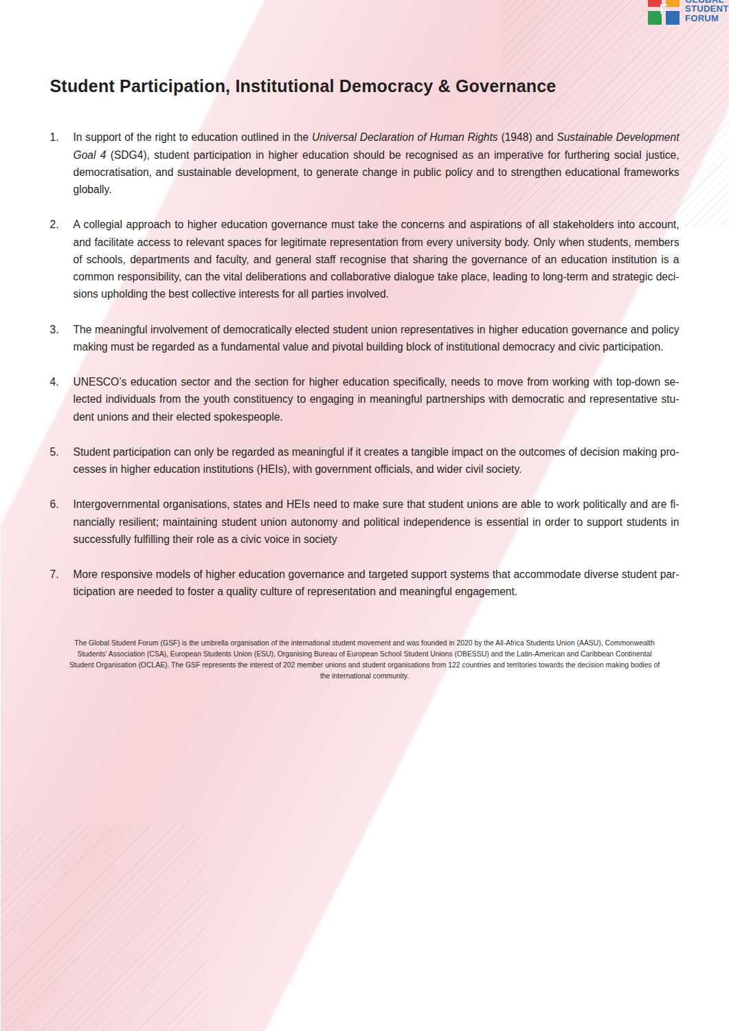F
Global Student Forum
Student Participation, Institutional Democracy & Governance
In support of the right to education outlined in the Universal Declaration of Human Rights (1948) and Sustainable Development Goal 4 (SDG4), student participation in higher education should be recognised as an imperative for furthering social justice, democratisation, and sustainable development, to generate change in public policy and to strengthen educational frameworks globally.
A collegial approach to higher education governance must take the concerns and aspirations of all stakeholders into account, and facilitate access to relevant spaces for legitimate representation from every university body. Only when students, members of schools, departments and faculty, and general staff recognise that sharing the governance of an education institution is a common responsibility, can the vital deliberations and collaborative dialogue take place, leading to long-term and strategic decisions upholding the best collective interests for all parties involved.
The meaningful involvement of democratically elected student union representatives in higher education governance and policy making must be regarded as a fundamental value and pivotal building block of institutional democracy and civic participation.
UNESCO’s education sector and the section for higher education specifically, needs to move from working with top-down selected individuals from the youth constituency to engaging in meaningful partnerships with democratic and representative student unions and their elected spokespeople.
Student participation can only be regarded as meaningful if it creates a tangible impact on the outcomes of decision making processes in higher education institutions (HEIs), with government officials, and wider civil society.
Intergovernmental organisations, states and HEIs need to make sure that student unions are able to work politically and are financially resilient; maintaining student union autonomy and political independence is essential in order to support students in successfully fulfilling their role as a civic voice in society
More responsive models of higher education governance and targeted support systems that accommodate diverse student participation are needed to foster a quality culture of representation and meaningful engagement.
The Global Student Forum (GSF) is the umbrella organisation of the international student movement and was founded in 2020 by the All-Africa Students Union (AASU), Commonwealth Students’ Association (CSA), European Students Union (ESU), Organising Bureau of European School Student Unions (OBESSU) and the Latin-American and Caribbean Continental Student Organisation (OCLAE). The GSF represents the interest of 202 member unions and student organisations from 122 countries and territories towards the decision making bodies of the international community.